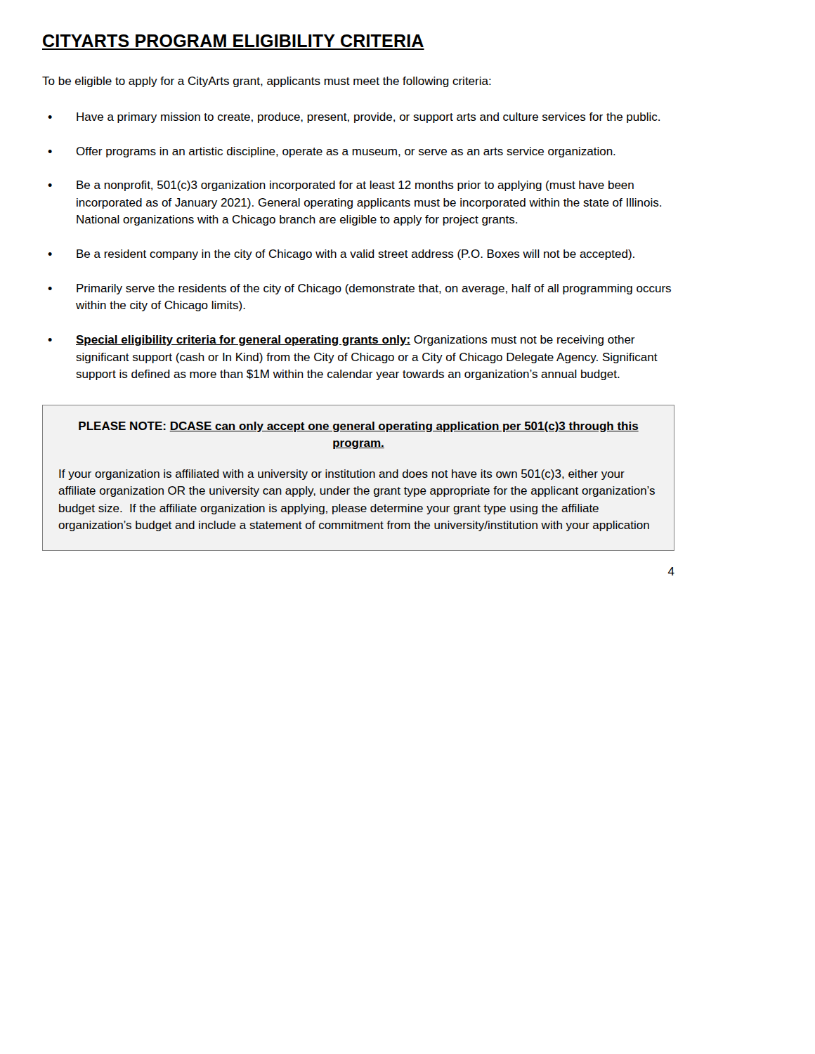CITYARTS PROGRAM ELIGIBILITY CRITERIA
To be eligible to apply for a CityArts grant, applicants must meet the following criteria:
Have a primary mission to create, produce, present, provide, or support arts and culture services for the public.
Offer programs in an artistic discipline, operate as a museum, or serve as an arts service organization.
Be a nonprofit, 501(c)3 organization incorporated for at least 12 months prior to applying (must have been incorporated as of January 2021). General operating applicants must be incorporated within the state of Illinois. National organizations with a Chicago branch are eligible to apply for project grants.
Be a resident company in the city of Chicago with a valid street address (P.O. Boxes will not be accepted).
Primarily serve the residents of the city of Chicago (demonstrate that, on average, half of all programming occurs within the city of Chicago limits).
Special eligibility criteria for general operating grants only: Organizations must not be receiving other significant support (cash or In Kind) from the City of Chicago or a City of Chicago Delegate Agency. Significant support is defined as more than $1M within the calendar year towards an organization’s annual budget.
PLEASE NOTE: DCASE can only accept one general operating application per 501(c)3 through this program.
If your organization is affiliated with a university or institution and does not have its own 501(c)3, either your affiliate organization OR the university can apply, under the grant type appropriate for the applicant organization’s budget size. If the affiliate organization is applying, please determine your grant type using the affiliate organization’s budget and include a statement of commitment from the university/institution with your application
4